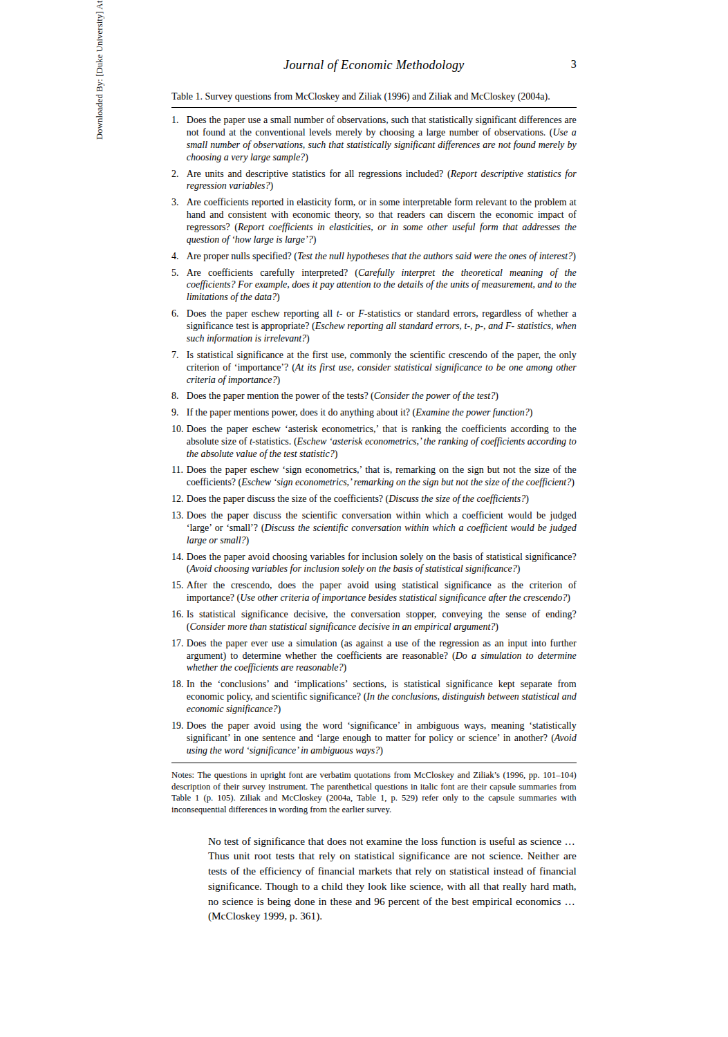Downloaded By: [Duke University] At: 16:25 16 April 2008
Journal of Economic Methodology 3
Table 1. Survey questions from McCloskey and Ziliak (1996) and Ziliak and McCloskey (2004a).
| 1. Does the paper use a small number of observations, such that statistically significant differences are not found at the conventional levels merely by choosing a large number of observations. ( Use a small number of observations, such that statistically significant differences are not found merely by choosing a very large sample? ) 2. Are units and descriptive statistics for all regressions included? ( Report descriptive statistics for regression variables? ) 3. Are coefficients reported in elasticity form, or in some interpretable form relevant to the problem at hand and consistent with economic theory, so that readers can discern the economic impact of regressors? ( Report coefficients in elasticities, or in some other useful form that addresses the question of ‘how large is large’? ) 4. Are proper nulls specified? ( Test the null hypotheses that the authors said were the ones of interest? ) 5. Are coefficients carefully interpreted? ( Carefully interpret the theoretical meaning of the coefficients? For example, does it pay attention to the details of the units of measurement, and to the limitations of the data? ) 6. Does the paper eschew reporting all t - or F -statistics or standard errors, regardless of whether a significance test is appropriate? ( Eschew reporting all standard errors, t-, p-, and F- statistics, when such information is irrelevant? ) 7. Is statistical significance at the first use, commonly the scientific crescendo of the paper, the only criterion of ‘importance’? ( At its first use, consider statistical significance to be one among other criteria of importance? ) 8. Does the paper mention the power of the tests? ( Consider the power of the test? ) 9. If the paper mentions power, does it do anything about it? ( Examine the power function? ) 10. Does the paper eschew ‘asterisk econometrics,’ that is ranking the coefficients according to the absolute size of t -statistics. ( Eschew ‘asterisk econometrics,’ the ranking of coefficients according to the absolute value of the test statistic? ) 11. Does the paper eschew ‘sign econometrics,’ that is, remarking on the sign but not the size of the coefficients? ( Eschew ‘sign econometrics,’ remarking on the sign but not the size of the coefficient? ) 12. Does the paper discuss the size of the coefficients? ( Discuss the size of the coefficients? ) 13. Does the paper discuss the scientific conversation within which a coefficient would be judged ‘large’ or ‘small’? ( Discuss the scientific conversation within which a coefficient would be judged large or small? ) 14. Does the paper avoid choosing variables for inclusion solely on the basis of statistical significance? ( Avoid choosing variables for inclusion solely on the basis of statistical significance? ) 15. After the crescendo, does the paper avoid using statistical significance as the criterion of importance? ( Use other criteria of importance besides statistical significance after the crescendo? ) 16. Is statistical significance decisive, the conversation stopper, conveying the sense of ending? ( Consider more than statistical significance decisive in an empirical argument? ) 17. Does the paper ever use a simulation (as against a use of the regression as an input into further argument) to determine whether the coefficients are reasonable? ( Do a simulation to determine whether the coefficients are reasonable? ) 18. In the ‘conclusions’ and ‘implications’ sections, is statistical significance kept separate from economic policy, and scientific significance? ( In the conclusions, distinguish between statistical and economic significance? ) 19. Does the paper avoid using the word ‘significance’ in ambiguous ways, meaning ‘statistically significant’ in one sentence and ‘large enough to matter for policy or science’ in another? ( Avoid using the word ‘significance’ in ambiguous ways? ) |
Notes: The questions in upright font are verbatim quotations from McCloskey and Ziliak’s (1996, pp. 101–104) description of their survey instrument. The parenthetical questions in italic font are their capsule summaries from Table 1 (p. 105). Ziliak and McCloskey (2004a, Table 1, p. 529) refer only to the capsule summaries with inconsequential differences in wording from the earlier survey.
No test of significance that does not examine the loss function is useful as science … Thus unit root tests that rely on statistical significance are not science. Neither are tests of the efficiency of financial markets that rely on statistical instead of financial significance. Though to a child they look like science, with all that really hard math, no science is being done in these and 96 percent of the best empirical economics … (McCloskey 1999, p. 361).